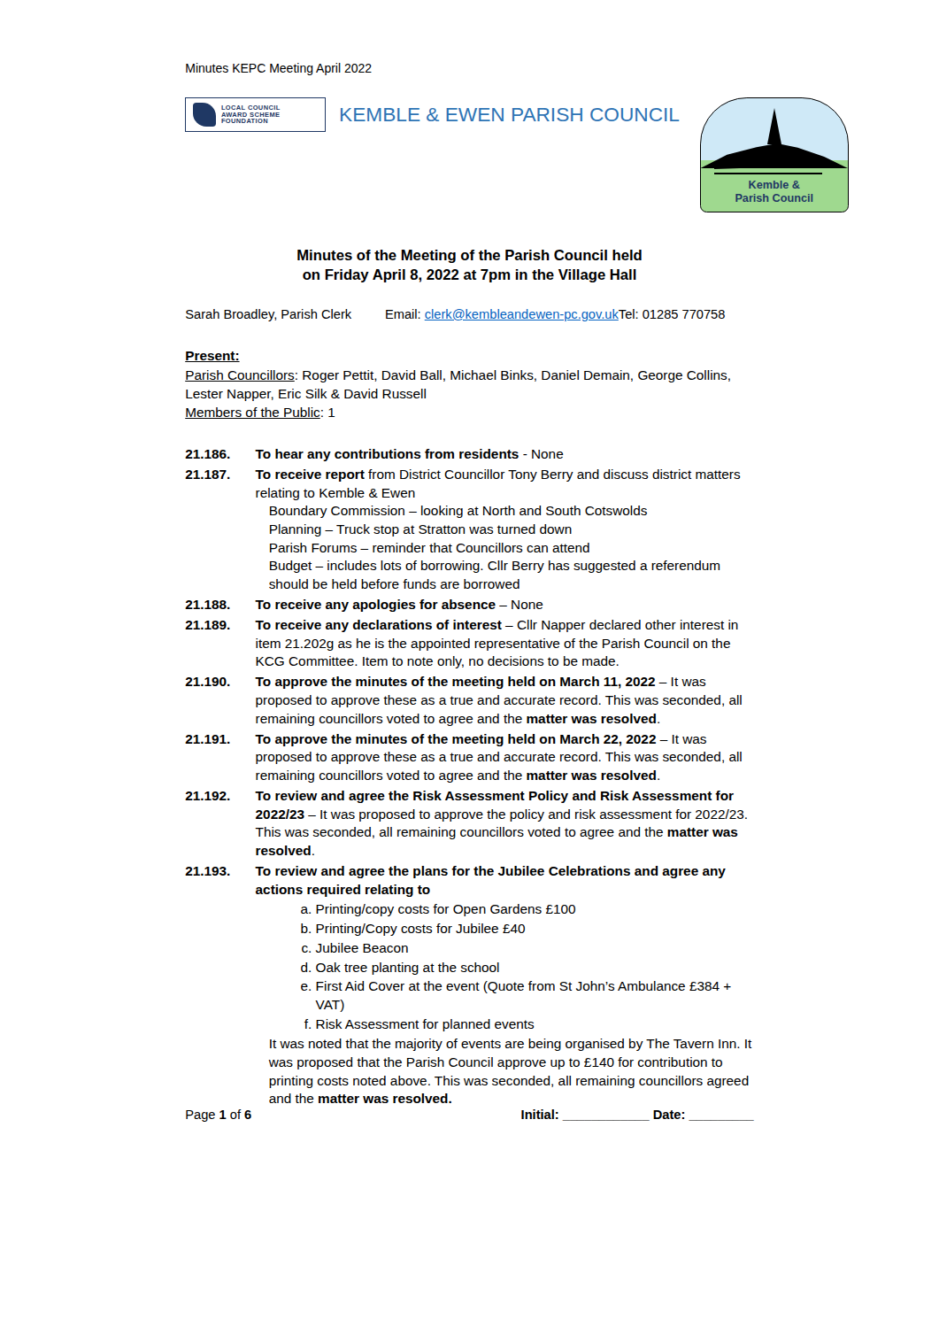Minutes KEPC Meeting April 2022
Local Council
Award Scheme
Foundation
KEMBLE & EWEN PARISH COUNCIL
Kemble &
Parish Council
Minutes of the Meeting of the Parish Council held
on Friday April 8, 2022 at 7pm in the Village Hall
Sarah Broadley, Parish Clerk Email: clerk@kembleandewen-pc.gov.uk Tel: 01285 770758
Present:
Parish Councillors: Roger Pettit, David Ball, Michael Binks, Daniel Demain, George Collins, Lester Napper, Eric Silk & David Russell
Members of the Public: 1
21.186.
To hear any contributions from residents - None
21.187.
To receive report from District Councillor Tony Berry and discuss district matters relating to Kemble & Ewen
Boundary Commission – looking at North and South Cotswolds
Planning – Truck stop at Stratton was turned down
Parish Forums – reminder that Councillors can attend
Budget – includes lots of borrowing. Cllr Berry has suggested a referendum should be held before funds are borrowed
21.188.
To receive any apologies for absence – None
21.189.
To receive any declarations of interest – Cllr Napper declared other interest in item 21.202g as he is the appointed representative of the Parish Council on the KCG Committee. Item to note only, no decisions to be made.
21.190.
To approve the minutes of the meeting held on March 11, 2022 – It was proposed to approve these as a true and accurate record. This was seconded, all remaining councillors voted to agree and the matter was resolved.
21.191.
To approve the minutes of the meeting held on March 22, 2022 – It was proposed to approve these as a true and accurate record. This was seconded, all remaining councillors voted to agree and the matter was resolved.
21.192.
To review and agree the Risk Assessment Policy and Risk Assessment for 2022/23 – It was proposed to approve the policy and risk assessment for 2022/23. This was seconded, all remaining councillors voted to agree and the matter was resolved.
21.193.
To review and agree the plans for the Jubilee Celebrations and agree any actions required relating to
Printing/copy costs for Open Gardens £100
Printing/Copy costs for Jubilee £40
Jubilee Beacon
Oak tree planting at the school
First Aid Cover at the event (Quote from St John’s Ambulance £384 + VAT)
Risk Assessment for planned events
It was noted that the majority of events are being organised by The Tavern Inn. It was proposed that the Parish Council approve up to £140 for contribution to printing costs noted above. This was seconded, all remaining councillors agreed and the matter was resolved.
Page 1 of 6
Initial: ____________ Date: _________